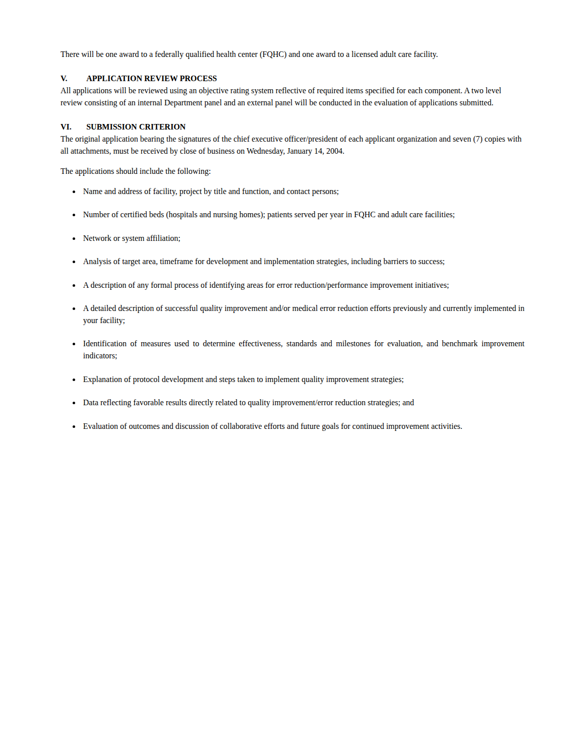There will be one award to a federally qualified health center (FQHC) and one award to a licensed adult care facility.
V. Application Review Process
All applications will be reviewed using an objective rating system reflective of required items specified for each component. A two level review consisting of an internal Department panel and an external panel will be conducted in the evaluation of applications submitted.
VI. Submission Criterion
The original application bearing the signatures of the chief executive officer/president of each applicant organization and seven (7) copies with all attachments, must be received by close of business on Wednesday, January 14, 2004.
The applications should include the following:
Name and address of facility, project by title and function, and contact persons;
Number of certified beds (hospitals and nursing homes); patients served per year in FQHC and adult care facilities;
Network or system affiliation;
Analysis of target area, timeframe for development and implementation strategies, including barriers to success;
A description of any formal process of identifying areas for error reduction/performance improvement initiatives;
A detailed description of successful quality improvement and/or medical error reduction efforts previously and currently implemented in your facility;
Identification of measures used to determine effectiveness, standards and milestones for evaluation, and benchmark improvement indicators;
Explanation of protocol development and steps taken to implement quality improvement strategies;
Data reflecting favorable results directly related to quality improvement/error reduction strategies; and
Evaluation of outcomes and discussion of collaborative efforts and future goals for continued improvement activities.